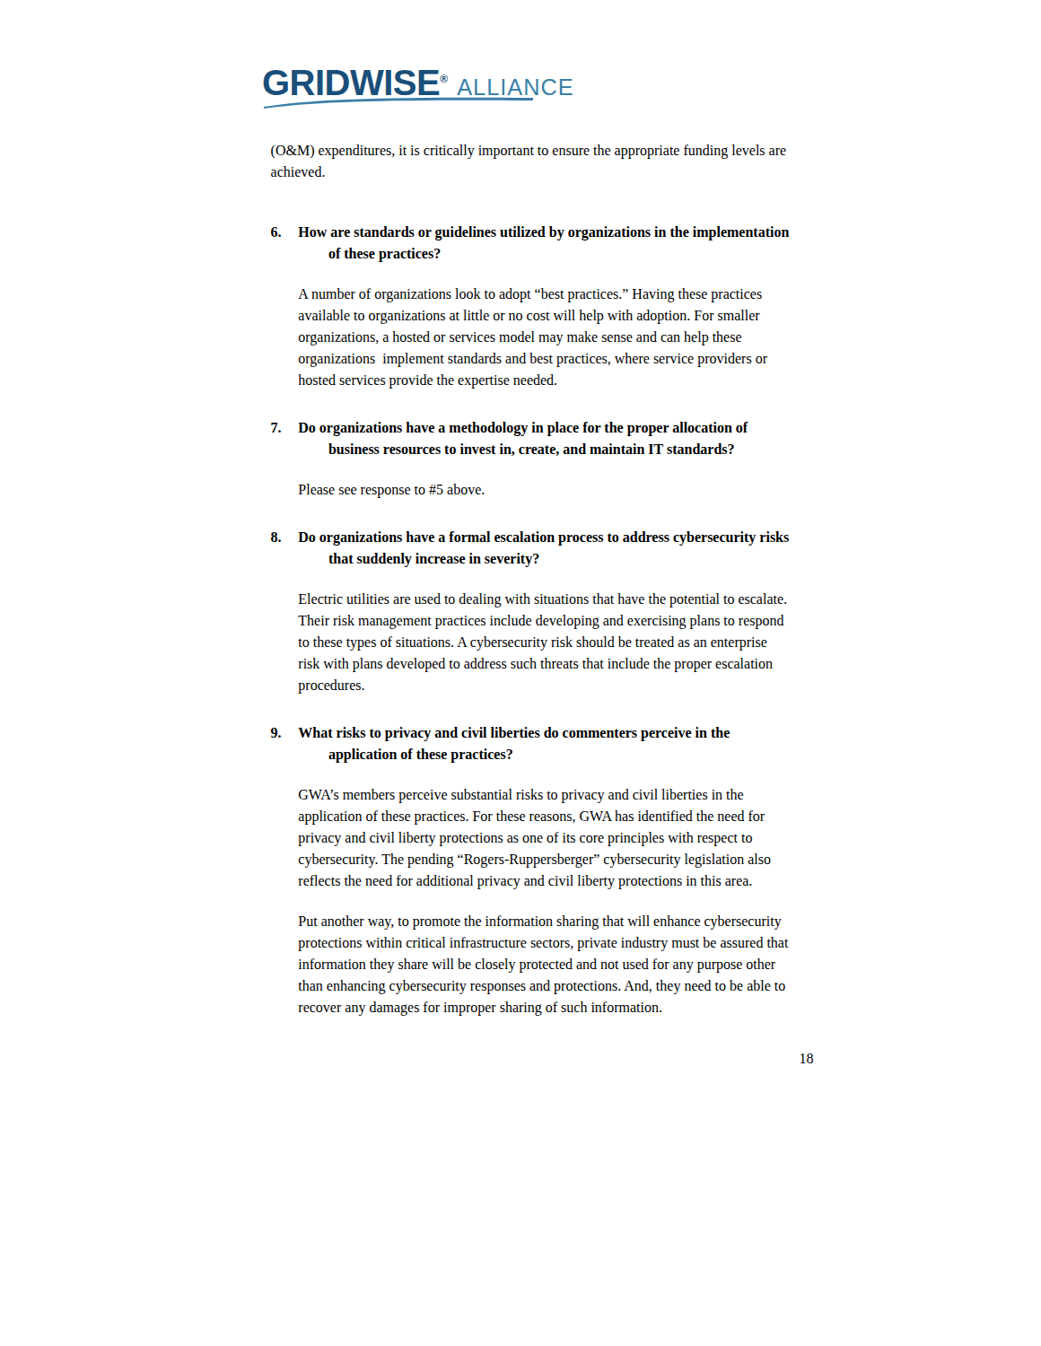GRID WISE® ALLIANCE
(O&M) expenditures, it is critically important to ensure the appropriate funding levels are achieved.
6.
How are standards or guidelines utilized by organizations in the implementation of these practices?
A number of organizations look to adopt “best practices.” Having these practices available to organizations at little or no cost will help with adoption. For smaller organizations, a hosted or services model may make sense and can help these organizations implement standards and best practices, where service providers or hosted services provide the expertise needed.
7.
Do organizations have a methodology in place for the proper allocation of business resources to invest in, create, and maintain IT standards?
Please see response to #5 above.
8.
Do organizations have a formal escalation process to address cybersecurity risks that suddenly increase in severity?
Electric utilities are used to dealing with situations that have the potential to escalate. Their risk management practices include developing and exercising plans to respond to these types of situations. A cybersecurity risk should be treated as an enterprise risk with plans developed to address such threats that include the proper escalation procedures.
9.
What risks to privacy and civil liberties do commenters perceive in the application of these practices?
GWA’s members perceive substantial risks to privacy and civil liberties in the application of these practices. For these reasons, GWA has identified the need for privacy and civil liberty protections as one of its core principles with respect to cybersecurity. The pending “Rogers-Ruppersberger” cybersecurity legislation also reflects the need for additional privacy and civil liberty protections in this area.
Put another way, to promote the information sharing that will enhance cybersecurity protections within critical infrastructure sectors, private industry must be assured that information they share will be closely protected and not used for any purpose other than enhancing cybersecurity responses and protections. And, they need to be able to recover any damages for improper sharing of such information.
18